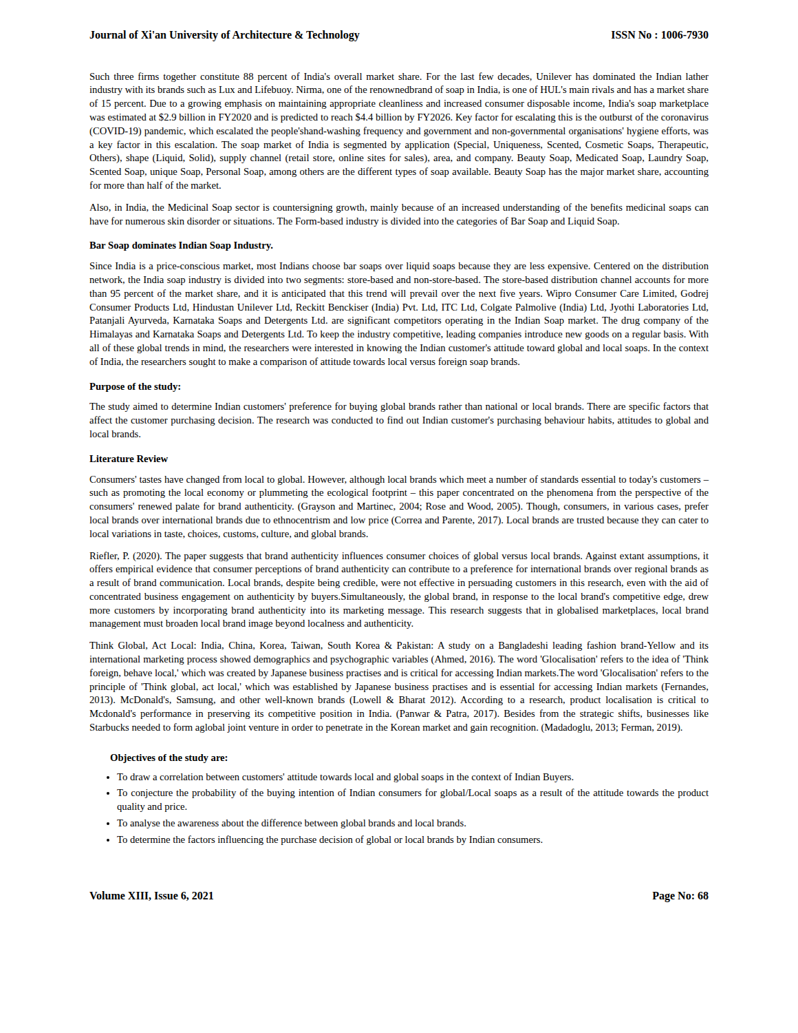Journal of Xi'an University of Architecture & Technology
ISSN No : 1006-7930
Such three firms together constitute 88 percent of India's overall market share. For the last few decades, Unilever has dominated the Indian lather industry with its brands such as Lux and Lifebuoy. Nirma, one of the renownedbrand of soap in India, is one of HUL's main rivals and has a market share of 15 percent. Due to a growing emphasis on maintaining appropriate cleanliness and increased consumer disposable income, India's soap marketplace was estimated at $2.9 billion in FY2020 and is predicted to reach $4.4 billion by FY2026. Key factor for escalating this is the outburst of the coronavirus (COVID-19) pandemic, which escalated the people'shand-washing frequency and government and non-governmental organisations' hygiene efforts, was a key factor in this escalation. The soap market of India is segmented by application (Special, Uniqueness, Scented, Cosmetic Soaps, Therapeutic, Others), shape (Liquid, Solid), supply channel (retail store, online sites for sales), area, and company. Beauty Soap, Medicated Soap, Laundry Soap, Scented Soap, unique Soap, Personal Soap, among others are the different types of soap available. Beauty Soap has the major market share, accounting for more than half of the market.
Also, in India, the Medicinal Soap sector is countersigning growth, mainly because of an increased understanding of the benefits medicinal soaps can have for numerous skin disorder or situations. The Form-based industry is divided into the categories of Bar Soap and Liquid Soap.
Bar Soap dominates Indian Soap Industry.
Since India is a price-conscious market, most Indians choose bar soaps over liquid soaps because they are less expensive. Centered on the distribution network, the India soap industry is divided into two segments: store-based and non-store-based. The store-based distribution channel accounts for more than 95 percent of the market share, and it is anticipated that this trend will prevail over the next five years. Wipro Consumer Care Limited, Godrej Consumer Products Ltd, Hindustan Unilever Ltd, Reckitt Benckiser (India) Pvt. Ltd, ITC Ltd, Colgate Palmolive (India) Ltd, Jyothi Laboratories Ltd, Patanjali Ayurveda, Karnataka Soaps and Detergents Ltd. are significant competitors operating in the Indian Soap market. The drug company of the Himalayas and Karnataka Soaps and Detergents Ltd. To keep the industry competitive, leading companies introduce new goods on a regular basis. With all of these global trends in mind, the researchers were interested in knowing the Indian customer's attitude toward global and local soaps. In the context of India, the researchers sought to make a comparison of attitude towards local versus foreign soap brands.
Purpose of the study:
The study aimed to determine Indian customers' preference for buying global brands rather than national or local brands. There are specific factors that affect the customer purchasing decision. The research was conducted to find out Indian customer's purchasing behaviour habits, attitudes to global and local brands.
Literature Review
Consumers' tastes have changed from local to global. However, although local brands which meet a number of standards essential to today's customers – such as promoting the local economy or plummeting the ecological footprint – this paper concentrated on the phenomena from the perspective of the consumers' renewed palate for brand authenticity. (Grayson and Martinec, 2004; Rose and Wood, 2005). Though, consumers, in various cases, prefer local brands over international brands due to ethnocentrism and low price (Correa and Parente, 2017). Local brands are trusted because they can cater to local variations in taste, choices, customs, culture, and global brands.
Riefler, P. (2020). The paper suggests that brand authenticity influences consumer choices of global versus local brands. Against extant assumptions, it offers empirical evidence that consumer perceptions of brand authenticity can contribute to a preference for international brands over regional brands as a result of brand communication. Local brands, despite being credible, were not effective in persuading customers in this research, even with the aid of concentrated business engagement on authenticity by buyers.Simultaneously, the global brand, in response to the local brand's competitive edge, drew more customers by incorporating brand authenticity into its marketing message. This research suggests that in globalised marketplaces, local brand management must broaden local brand image beyond localness and authenticity.
Think Global, Act Local: India, China, Korea, Taiwan, South Korea & Pakistan: A study on a Bangladeshi leading fashion brand-Yellow and its international marketing process showed demographics and psychographic variables (Ahmed, 2016). The word 'Glocalisation' refers to the idea of 'Think foreign, behave local,' which was created by Japanese business practises and is critical for accessing Indian markets.The word 'Glocalisation' refers to the principle of 'Think global, act local,' which was established by Japanese business practises and is essential for accessing Indian markets (Fernandes, 2013). McDonald's, Samsung, and other well-known brands (Lowell & Bharat 2012). According to a research, product localisation is critical to Mcdonald's performance in preserving its competitive position in India. (Panwar & Patra, 2017). Besides from the strategic shifts, businesses like Starbucks needed to form aglobal joint venture in order to penetrate in the Korean market and gain recognition. (Madadoglu, 2013; Ferman, 2019).
Objectives of the study are:
To draw a correlation between customers' attitude towards local and global soaps in the context of Indian Buyers.
To conjecture the probability of the buying intention of Indian consumers for global/Local soaps as a result of the attitude towards the product quality and price.
To analyse the awareness about the difference between global brands and local brands.
To determine the factors influencing the purchase decision of global or local brands by Indian consumers.
Volume XIII, Issue 6, 2021
Page No: 68